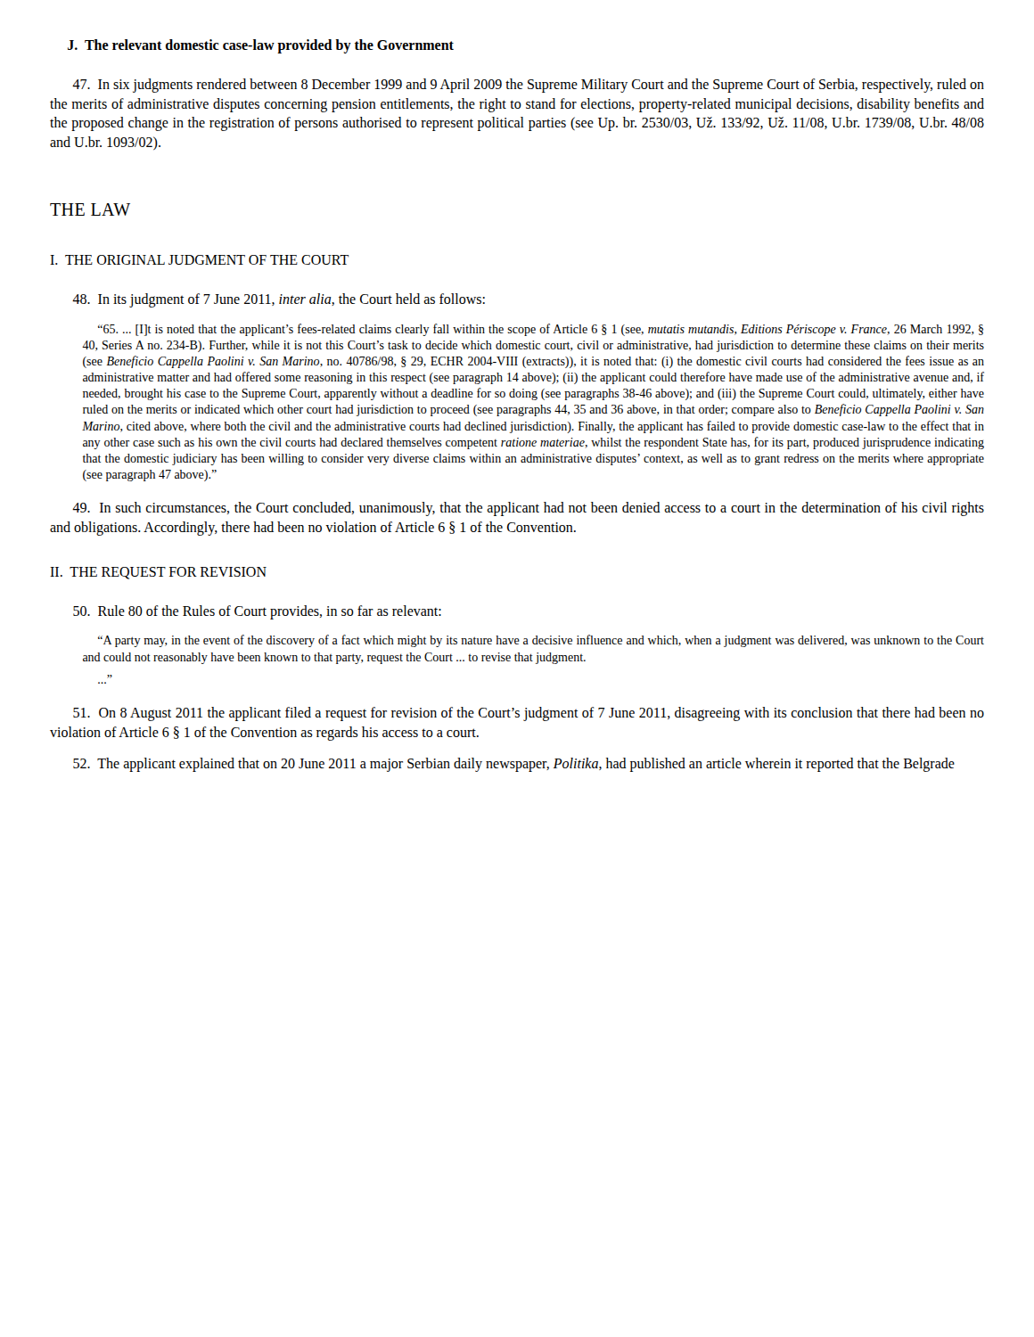J. The relevant domestic case-law provided by the Government
47. In six judgments rendered between 8 December 1999 and 9 April 2009 the Supreme Military Court and the Supreme Court of Serbia, respectively, ruled on the merits of administrative disputes concerning pension entitlements, the right to stand for elections, property-related municipal decisions, disability benefits and the proposed change in the registration of persons authorised to represent political parties (see Up. br. 2530/03, Už. 133/92, Už. 11/08, U.br. 1739/08, U.br. 48/08 and U.br. 1093/02).
THE LAW
I. THE ORIGINAL JUDGMENT OF THE COURT
48. In its judgment of 7 June 2011, inter alia, the Court held as follows:
“65. ... [I]t is noted that the applicant’s fees-related claims clearly fall within the scope of Article 6 § 1 (see, mutatis mutandis, Editions Périscope v. France, 26 March 1992, § 40, Series A no. 234-B). Further, while it is not this Court’s task to decide which domestic court, civil or administrative, had jurisdiction to determine these claims on their merits (see Beneficio Cappella Paolini v. San Marino, no. 40786/98, § 29, ECHR 2004-VIII (extracts)), it is noted that: (i) the domestic civil courts had considered the fees issue as an administrative matter and had offered some reasoning in this respect (see paragraph 14 above); (ii) the applicant could therefore have made use of the administrative avenue and, if needed, brought his case to the Supreme Court, apparently without a deadline for so doing (see paragraphs 38-46 above); and (iii) the Supreme Court could, ultimately, either have ruled on the merits or indicated which other court had jurisdiction to proceed (see paragraphs 44, 35 and 36 above, in that order; compare also to Beneficio Cappella Paolini v. San Marino, cited above, where both the civil and the administrative courts had declined jurisdiction). Finally, the applicant has failed to provide domestic case-law to the effect that in any other case such as his own the civil courts had declared themselves competent ratione materiae, whilst the respondent State has, for its part, produced jurisprudence indicating that the domestic judiciary has been willing to consider very diverse claims within an administrative disputes’ context, as well as to grant redress on the merits where appropriate (see paragraph 47 above).”
49. In such circumstances, the Court concluded, unanimously, that the applicant had not been denied access to a court in the determination of his civil rights and obligations. Accordingly, there had been no violation of Article 6 § 1 of the Convention.
II. THE REQUEST FOR REVISION
50. Rule 80 of the Rules of Court provides, in so far as relevant:
“A party may, in the event of the discovery of a fact which might by its nature have a decisive influence and which, when a judgment was delivered, was unknown to the Court and could not reasonably have been known to that party, request the Court ... to revise that judgment.
...”
51. On 8 August 2011 the applicant filed a request for revision of the Court’s judgment of 7 June 2011, disagreeing with its conclusion that there had been no violation of Article 6 § 1 of the Convention as regards his access to a court.
52. The applicant explained that on 20 June 2011 a major Serbian daily newspaper, Politika, had published an article wherein it reported that the Belgrade